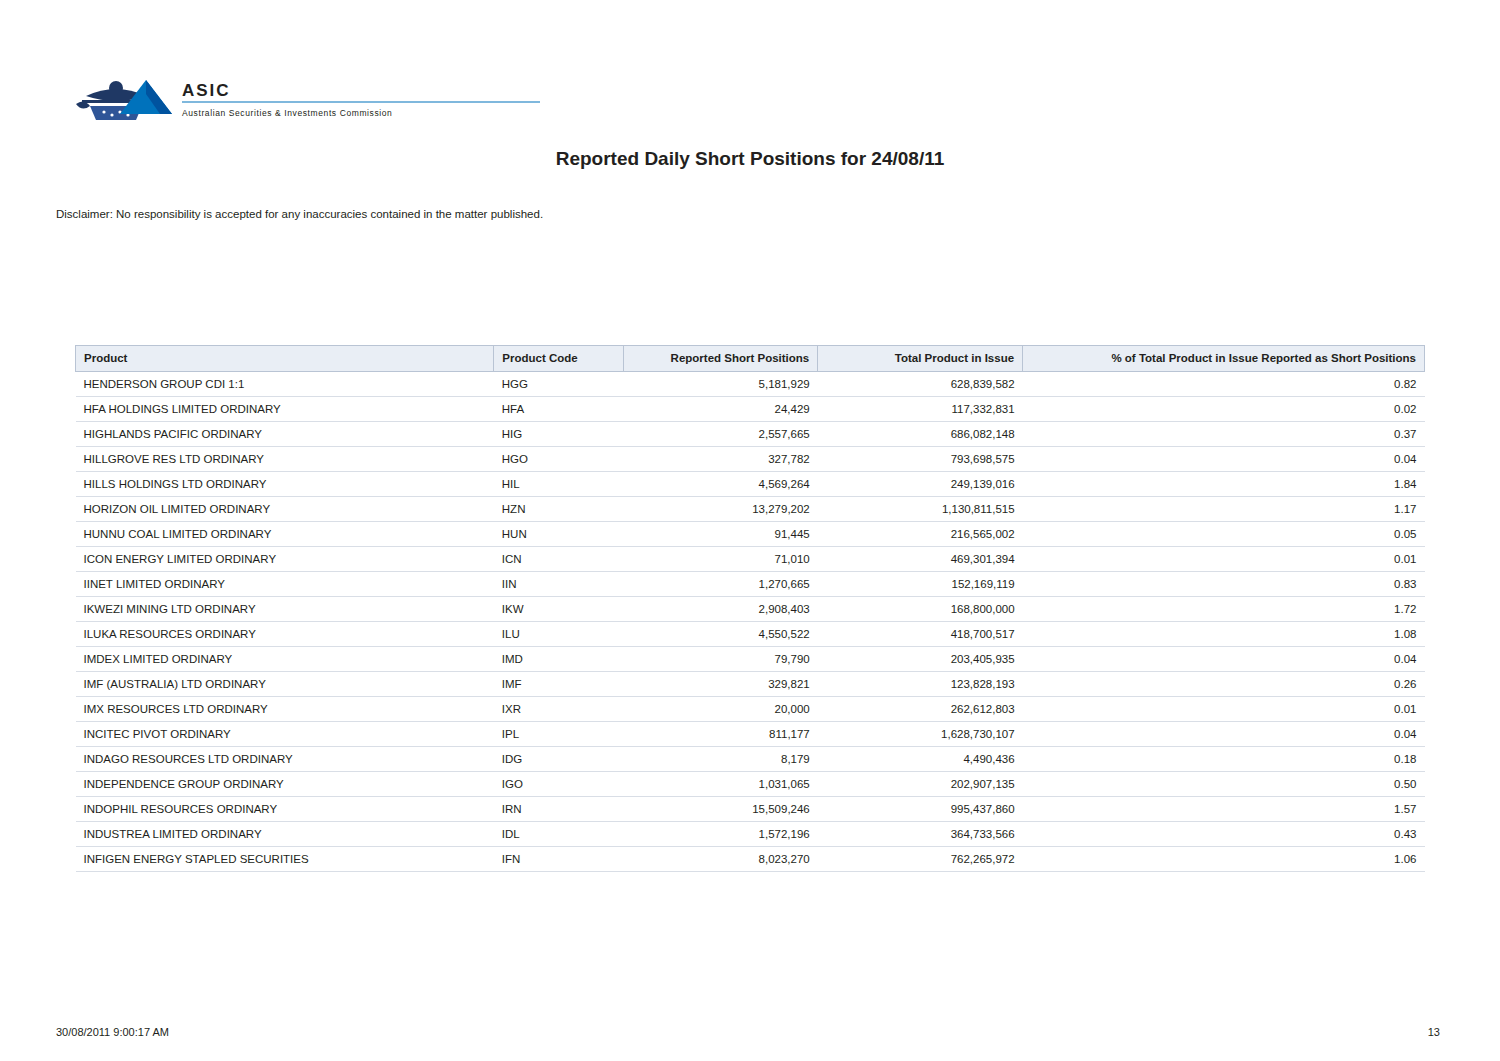ASIC Australian Securities & Investments Commission
Reported Daily Short Positions for 24/08/11
Disclaimer: No responsibility is accepted for any inaccuracies contained in the matter published.
| Product | Product Code | Reported Short Positions | Total Product in Issue | % of Total Product in Issue Reported as Short Positions |
| --- | --- | --- | --- | --- |
| HENDERSON GROUP CDI 1:1 | HGG | 5,181,929 | 628,839,582 | 0.82 |
| HFA HOLDINGS LIMITED ORDINARY | HFA | 24,429 | 117,332,831 | 0.02 |
| HIGHLANDS PACIFIC ORDINARY | HIG | 2,557,665 | 686,082,148 | 0.37 |
| HILLGROVE RES LTD ORDINARY | HGO | 327,782 | 793,698,575 | 0.04 |
| HILLS HOLDINGS LTD ORDINARY | HIL | 4,569,264 | 249,139,016 | 1.84 |
| HORIZON OIL LIMITED ORDINARY | HZN | 13,279,202 | 1,130,811,515 | 1.17 |
| HUNNU COAL LIMITED ORDINARY | HUN | 91,445 | 216,565,002 | 0.05 |
| ICON ENERGY LIMITED ORDINARY | ICN | 71,010 | 469,301,394 | 0.01 |
| IINET LIMITED ORDINARY | IIN | 1,270,665 | 152,169,119 | 0.83 |
| IKWEZI MINING LTD ORDINARY | IKW | 2,908,403 | 168,800,000 | 1.72 |
| ILUKA RESOURCES ORDINARY | ILU | 4,550,522 | 418,700,517 | 1.08 |
| IMDEX LIMITED ORDINARY | IMD | 79,790 | 203,405,935 | 0.04 |
| IMF (AUSTRALIA) LTD ORDINARY | IMF | 329,821 | 123,828,193 | 0.26 |
| IMX RESOURCES LTD ORDINARY | IXR | 20,000 | 262,612,803 | 0.01 |
| INCITEC PIVOT ORDINARY | IPL | 811,177 | 1,628,730,107 | 0.04 |
| INDAGO RESOURCES LTD ORDINARY | IDG | 8,179 | 4,490,436 | 0.18 |
| INDEPENDENCE GROUP ORDINARY | IGO | 1,031,065 | 202,907,135 | 0.50 |
| INDOPHIL RESOURCES ORDINARY | IRN | 15,509,246 | 995,437,860 | 1.57 |
| INDUSTREA LIMITED ORDINARY | IDL | 1,572,196 | 364,733,566 | 0.43 |
| INFIGEN ENERGY STAPLED SECURITIES | IFN | 8,023,270 | 762,265,972 | 1.06 |
30/08/2011 9:00:17 AM
13